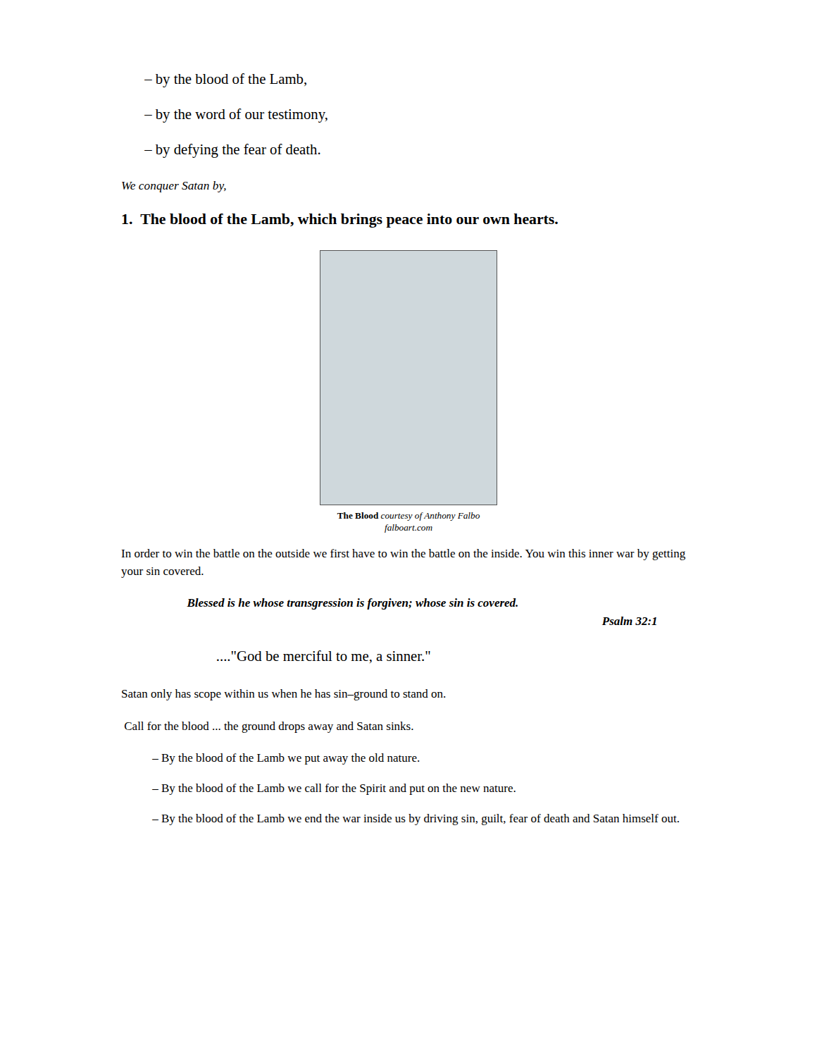– by the blood of the Lamb,
– by the word of our testimony,
– by defying the fear of death.
We conquer Satan by,
1. The blood of the Lamb, which brings peace into our own hearts.
The Blood courtesy of Anthony Falbo falboart.com
In order to win the battle on the outside we first have to win the battle on the inside. You win this inner war by getting your sin covered.
Blessed is he whose transgression is forgiven; whose sin is covered. Psalm 32:1
...."God be merciful to me, a sinner."
Satan only has scope within us when he has sin–ground to stand on.
Call for the blood ... the ground drops away and Satan sinks.
– By the blood of the Lamb we put away the old nature.
– By the blood of the Lamb we call for the Spirit and put on the new nature.
– By the blood of the Lamb we end the war inside us by driving sin, guilt, fear of death and Satan himself out.